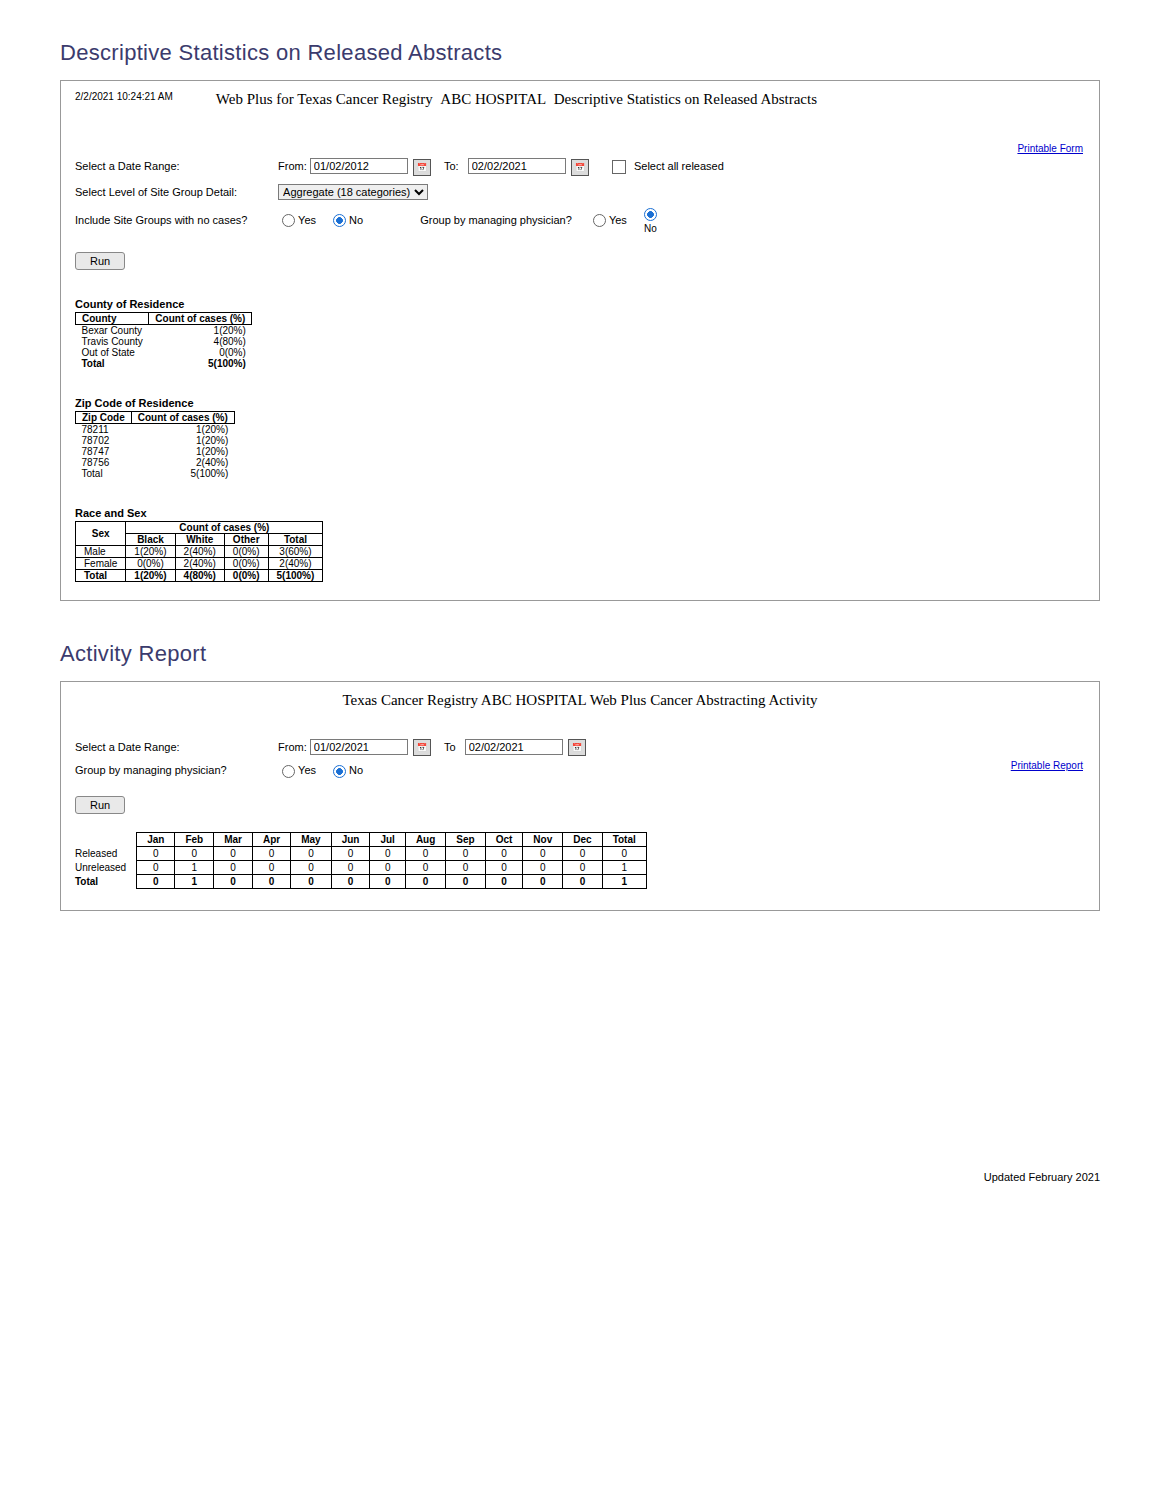Descriptive Statistics on Released Abstracts
2/2/2021 10:24:21 AM Web Plus for Texas Cancer Registry ABC HOSPITAL Descriptive Statistics on Released Abstracts Printable Form
Select a Date Range: From: 📅 To: 📅 Select all released
Select Level of Site Group Detail: Aggregate (18 categories)
Include Site Groups with no cases? Yes No Group by managing physician? Yes No
Run
County of Residence
| County | Count of cases (%) |
| --- | --- |
| Bexar County | 1(20%) |
| Travis County | 4(80%) |
| Out of State | 0(0%) |
| Total | 5(100%) |
Zip Code of Residence
| Zip Code | Count of cases (%) |
| --- | --- |
| 78211 | 1(20%) |
| 78702 | 1(20%) |
| 78747 | 1(20%) |
| 78756 | 2(40%) |
| Total | 5(100%) |
Race and Sex
| Sex | Count of cases (%) |
| --- | --- |
| Black | White | Other | Total |
| Male | 1(20%) | 2(40%) | 0(0%) | 3(60%) |
| Female | 0(0%) | 2(40%) | 0(0%) | 2(40%) |
| Total | 1(20%) | 4(80%) | 0(0%) | 5(100%) |
Activity Report
Texas Cancer Registry ABC HOSPITAL Web Plus Cancer Abstracting Activity
Printable Report
Select a Date Range: From: 📅 To 📅
Group by managing physician? Yes No
Run
| | Jan | Feb | Mar | Apr | May | Jun | Jul | Aug | Sep | Oct | Nov | Dec | Total |
| --- | --- | --- | --- | --- | --- | --- | --- | --- | --- | --- | --- | --- | --- |
| Released | 0 | 0 | 0 | 0 | 0 | 0 | 0 | 0 | 0 | 0 | 0 | 0 | 0 |
| Unreleased | 0 | 1 | 0 | 0 | 0 | 0 | 0 | 0 | 0 | 0 | 0 | 0 | 1 |
| Total | 0 | 1 | 0 | 0 | 0 | 0 | 0 | 0 | 0 | 0 | 0 | 0 | 1 |
Updated February 2021